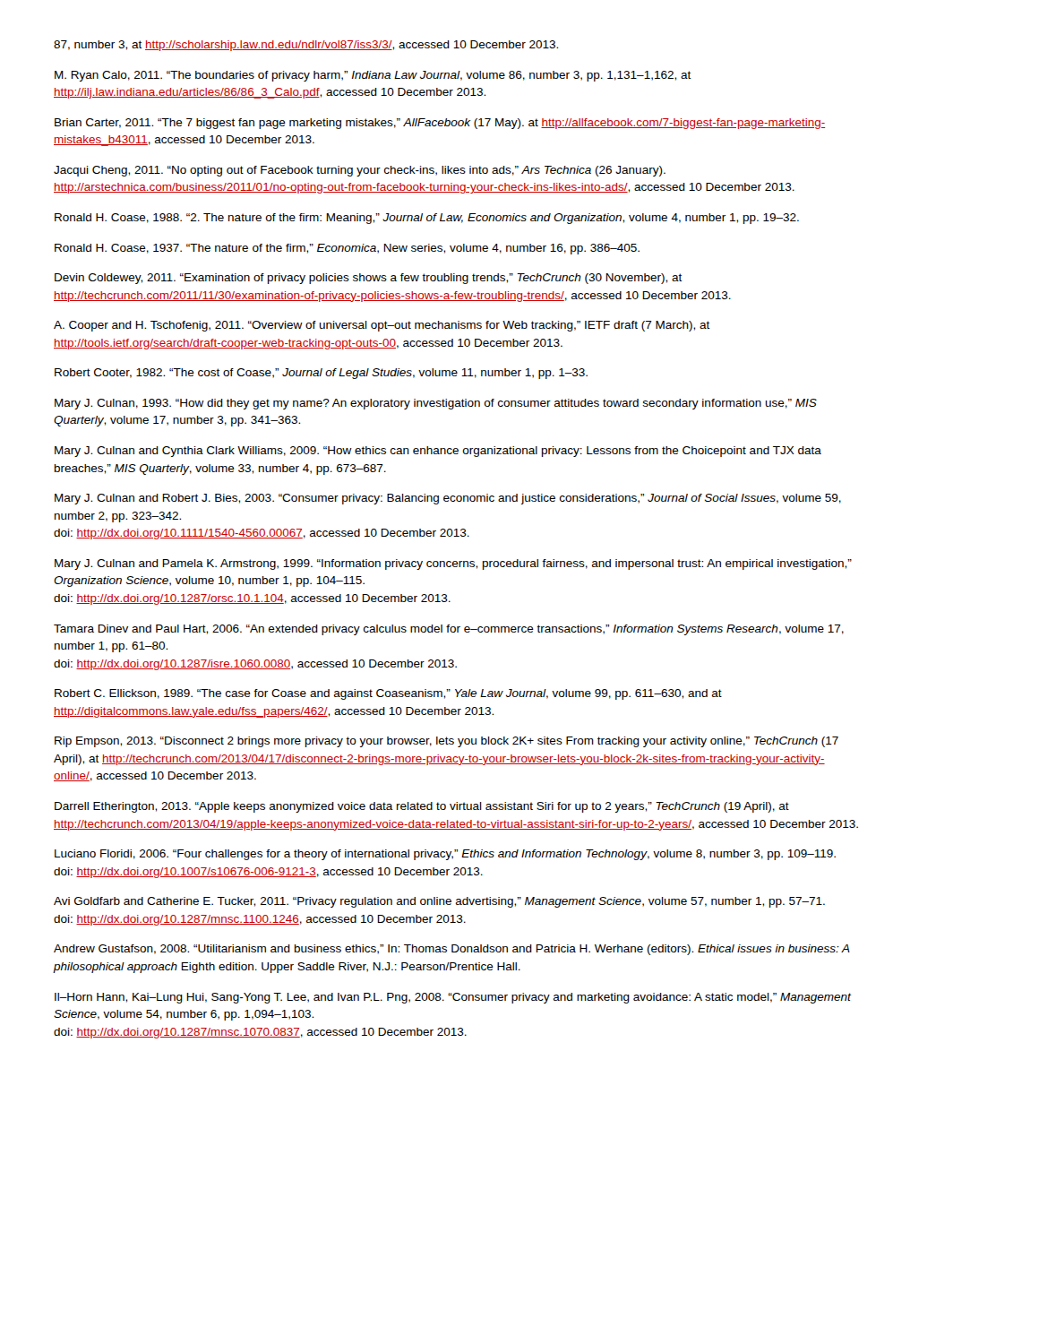87, number 3, at http://scholarship.law.nd.edu/ndlr/vol87/iss3/3/, accessed 10 December 2013.
M. Ryan Calo, 2011. “The boundaries of privacy harm,” Indiana Law Journal, volume 86, number 3, pp. 1,131–1,162, at http://ilj.law.indiana.edu/articles/86/86_3_Calo.pdf, accessed 10 December 2013.
Brian Carter, 2011. “The 7 biggest fan page marketing mistakes,” AllFacebook (17 May). at http://allfacebook.com/7-biggest-fan-page-marketing-mistakes_b43011, accessed 10 December 2013.
Jacqui Cheng, 2011. “No opting out of Facebook turning your check-ins, likes into ads,” Ars Technica (26 January). http://arstechnica.com/business/2011/01/no-opting-out-from-facebook-turning-your-check-ins-likes-into-ads/, accessed 10 December 2013.
Ronald H. Coase, 1988. “2. The nature of the firm: Meaning,” Journal of Law, Economics and Organization, volume 4, number 1, pp. 19–32.
Ronald H. Coase, 1937. “The nature of the firm,” Economica, New series, volume 4, number 16, pp. 386–405.
Devin Coldewey, 2011. “Examination of privacy policies shows a few troubling trends,” TechCrunch (30 November), at http://techcrunch.com/2011/11/30/examination-of-privacy-policies-shows-a-few-troubling-trends/, accessed 10 December 2013.
A. Cooper and H. Tschofenig, 2011. “Overview of universal opt–out mechanisms for Web tracking,” IETF draft (7 March), at http://tools.ietf.org/search/draft-cooper-web-tracking-opt-outs-00, accessed 10 December 2013.
Robert Cooter, 1982. “The cost of Coase,” Journal of Legal Studies, volume 11, number 1, pp. 1–33.
Mary J. Culnan, 1993. “How did they get my name? An exploratory investigation of consumer attitudes toward secondary information use,” MIS Quarterly, volume 17, number 3, pp. 341–363.
Mary J. Culnan and Cynthia Clark Williams, 2009. “How ethics can enhance organizational privacy: Lessons from the Choicepoint and TJX data breaches,” MIS Quarterly, volume 33, number 4, pp. 673–687.
Mary J. Culnan and Robert J. Bies, 2003. “Consumer privacy: Balancing economic and justice considerations,” Journal of Social Issues, volume 59, number 2, pp. 323–342.
doi: http://dx.doi.org/10.1111/1540-4560.00067, accessed 10 December 2013.
Mary J. Culnan and Pamela K. Armstrong, 1999. “Information privacy concerns, procedural fairness, and impersonal trust: An empirical investigation,” Organization Science, volume 10, number 1, pp. 104–115.
doi: http://dx.doi.org/10.1287/orsc.10.1.104, accessed 10 December 2013.
Tamara Dinev and Paul Hart, 2006. “An extended privacy calculus model for e–commerce transactions,” Information Systems Research, volume 17, number 1, pp. 61–80.
doi: http://dx.doi.org/10.1287/isre.1060.0080, accessed 10 December 2013.
Robert C. Ellickson, 1989. “The case for Coase and against Coaseanism,” Yale Law Journal, volume 99, pp. 611–630, and at http://digitalcommons.law.yale.edu/fss_papers/462/, accessed 10 December 2013.
Rip Empson, 2013. “Disconnect 2 brings more privacy to your browser, lets you block 2K+ sites From tracking your activity online,” TechCrunch (17 April), at http://techcrunch.com/2013/04/17/disconnect-2-brings-more-privacy-to-your-browser-lets-you-block-2k-sites-from-tracking-your-activity-online/, accessed 10 December 2013.
Darrell Etherington, 2013. “Apple keeps anonymized voice data related to virtual assistant Siri for up to 2 years,” TechCrunch (19 April), at http://techcrunch.com/2013/04/19/apple-keeps-anonymized-voice-data-related-to-virtual-assistant-siri-for-up-to-2-years/, accessed 10 December 2013.
Luciano Floridi, 2006. “Four challenges for a theory of international privacy,” Ethics and Information Technology, volume 8, number 3, pp. 109–119.
doi: http://dx.doi.org/10.1007/s10676-006-9121-3, accessed 10 December 2013.
Avi Goldfarb and Catherine E. Tucker, 2011. “Privacy regulation and online advertising,” Management Science, volume 57, number 1, pp. 57–71.
doi: http://dx.doi.org/10.1287/mnsc.1100.1246, accessed 10 December 2013.
Andrew Gustafson, 2008. “Utilitarianism and business ethics,” In: Thomas Donaldson and Patricia H. Werhane (editors). Ethical issues in business: A philosophical approach Eighth edition. Upper Saddle River, N.J.: Pearson/Prentice Hall.
Il–Horn Hann, Kai–Lung Hui, Sang-Yong T. Lee, and Ivan P.L. Png, 2008. “Consumer privacy and marketing avoidance: A static model,” Management Science, volume 54, number 6, pp. 1,094–1,103.
doi: http://dx.doi.org/10.1287/mnsc.1070.0837, accessed 10 December 2013.